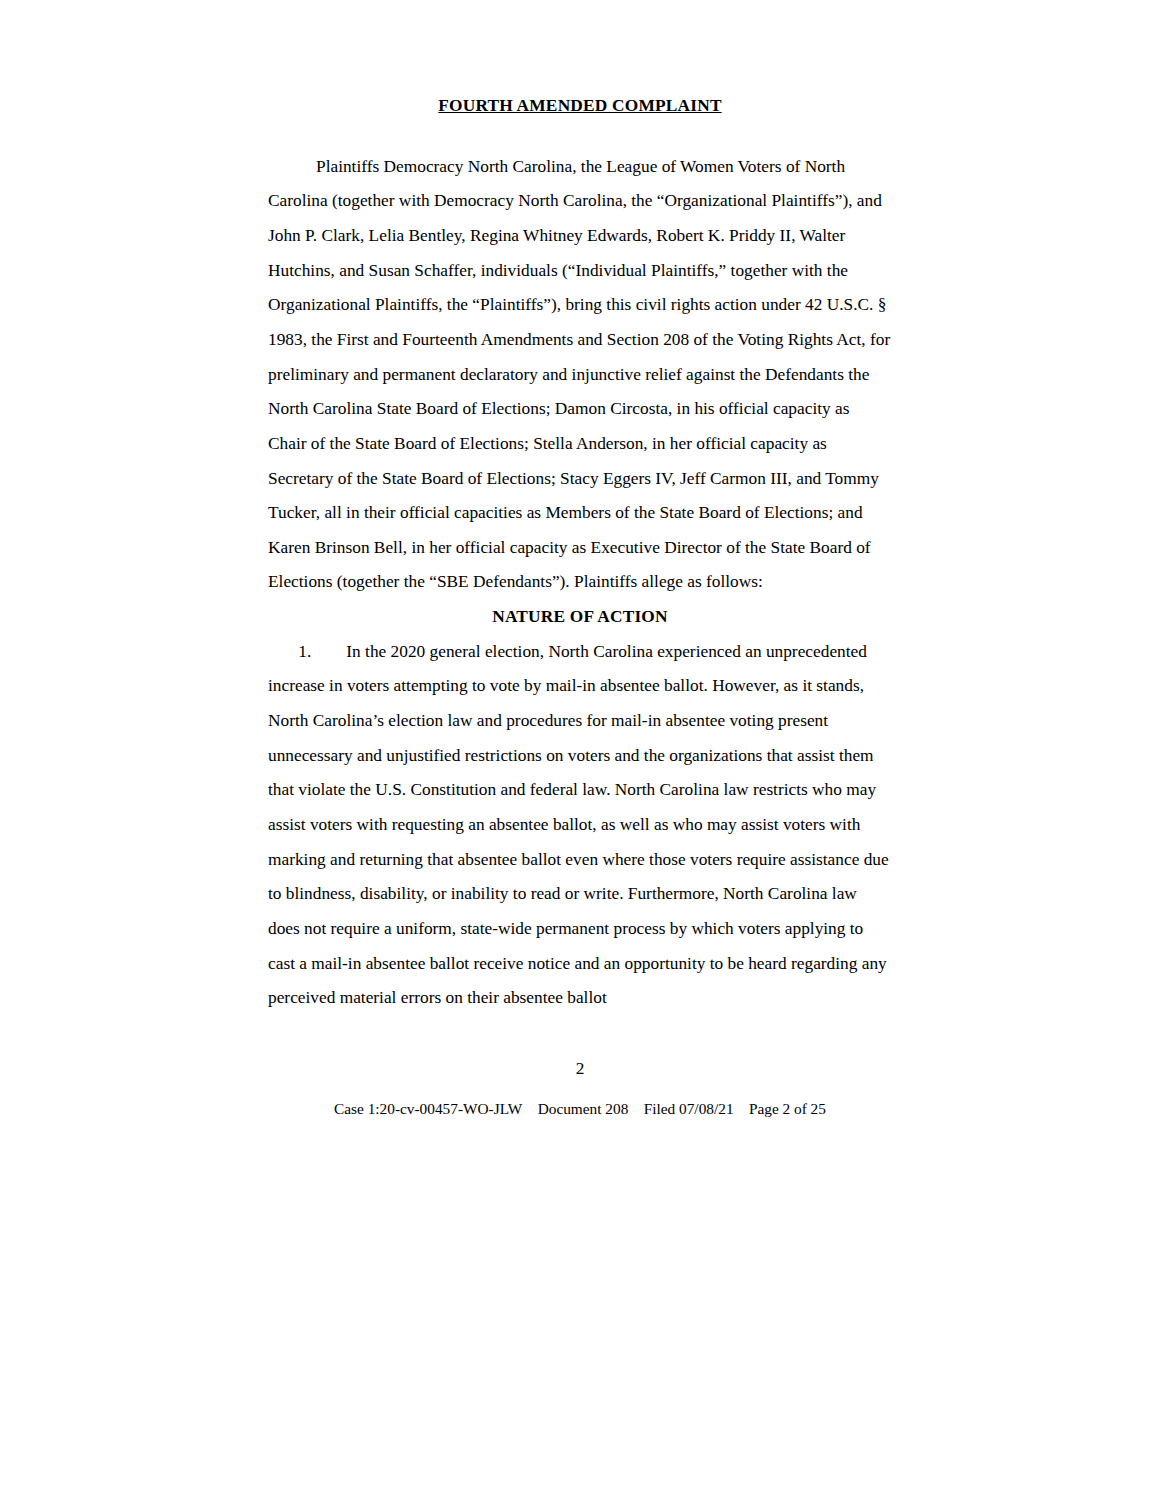FOURTH AMENDED COMPLAINT
Plaintiffs Democracy North Carolina, the League of Women Voters of North Carolina (together with Democracy North Carolina, the “Organizational Plaintiffs”), and John P. Clark, Lelia Bentley, Regina Whitney Edwards, Robert K. Priddy II, Walter Hutchins, and Susan Schaffer, individuals (“Individual Plaintiffs,” together with the Organizational Plaintiffs, the “Plaintiffs”), bring this civil rights action under 42 U.S.C. § 1983, the First and Fourteenth Amendments and Section 208 of the Voting Rights Act, for preliminary and permanent declaratory and injunctive relief against the Defendants the North Carolina State Board of Elections; Damon Circosta, in his official capacity as Chair of the State Board of Elections; Stella Anderson, in her official capacity as Secretary of the State Board of Elections; Stacy Eggers IV, Jeff Carmon III, and Tommy Tucker, all in their official capacities as Members of the State Board of Elections; and Karen Brinson Bell, in her official capacity as Executive Director of the State Board of Elections (together the “SBE Defendants”). Plaintiffs allege as follows:
NATURE OF ACTION
1. In the 2020 general election, North Carolina experienced an unprecedented increase in voters attempting to vote by mail-in absentee ballot. However, as it stands, North Carolina’s election law and procedures for mail-in absentee voting present unnecessary and unjustified restrictions on voters and the organizations that assist them that violate the U.S. Constitution and federal law. North Carolina law restricts who may assist voters with requesting an absentee ballot, as well as who may assist voters with marking and returning that absentee ballot even where those voters require assistance due to blindness, disability, or inability to read or write. Furthermore, North Carolina law does not require a uniform, state-wide permanent process by which voters applying to cast a mail-in absentee ballot receive notice and an opportunity to be heard regarding any perceived material errors on their absentee ballot
2
Case 1:20-cv-00457-WO-JLW Document 208 Filed 07/08/21 Page 2 of 25